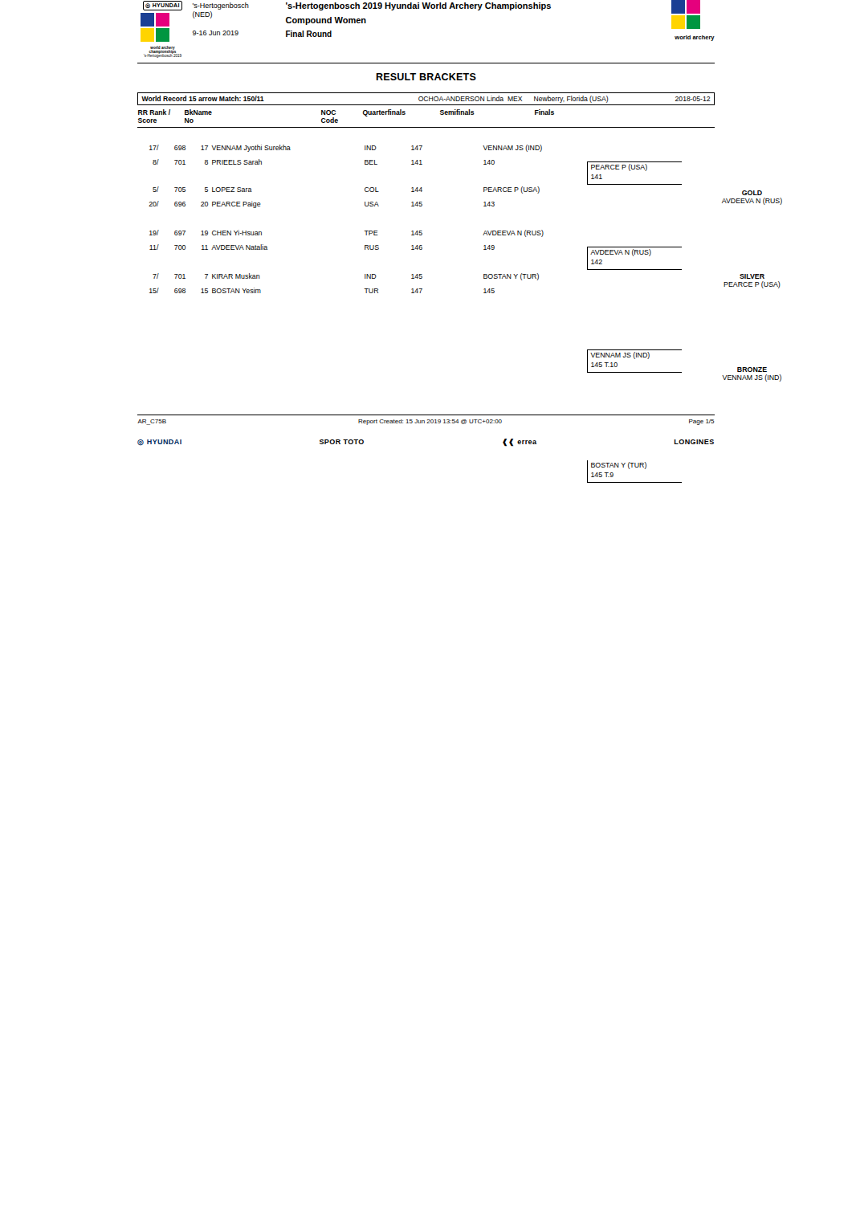◎ HYUNDAI
world archery championships 's-Hertogenbosch 2019
's-Hertogenbosch
(NED)
9-16 Jun 2019
's-Hertogenbosch 2019 Hyundai World Archery Championships
Compound Women
Final Round
world archery
RESULT BRACKETS
World Record 15 arrow Match: 150/11
OCHOA-ANDERSON Linda MEX
Newberry, Florida (USA)
2018-05-12
RR Rank /
Score
BkName
No
NOC
Code
Quarterfinals
Semifinals
Finals
17/
698
17
VENNAM Jyothi Surekha
IND
147
8/
701
8
PRIEELS Sarah
BEL
141
VENNAM JS (IND)
140
5/
705
5
LOPEZ Sara
COL
144
20/
696
20
PEARCE Paige
USA
145
PEARCE P (USA)
143
PEARCE P (USA)
141
GOLD
AVDEEVA N (RUS)
19/
697
19
CHEN Yi-Hsuan
TPE
145
11/
700
11
AVDEEVA Natalia
RUS
146
AVDEEVA N (RUS)
149
AVDEEVA N (RUS)
142
7/
701
7
KIRAR Muskan
IND
145
15/
698
15
BOSTAN Yesim
TUR
147
BOSTAN Y (TUR)
145
SILVER
PEARCE P (USA)
VENNAM JS (IND)
145 T.10
BRONZE
VENNAM JS (IND)
BOSTAN Y (TUR)
145 T.9
AR_C75B
Report Created: 15 Jun 2019 13:54 @ UTC+02:00
Page 1/5
◎ HYUNDAI SPOR TOTO ❰❰ errea LONGINES